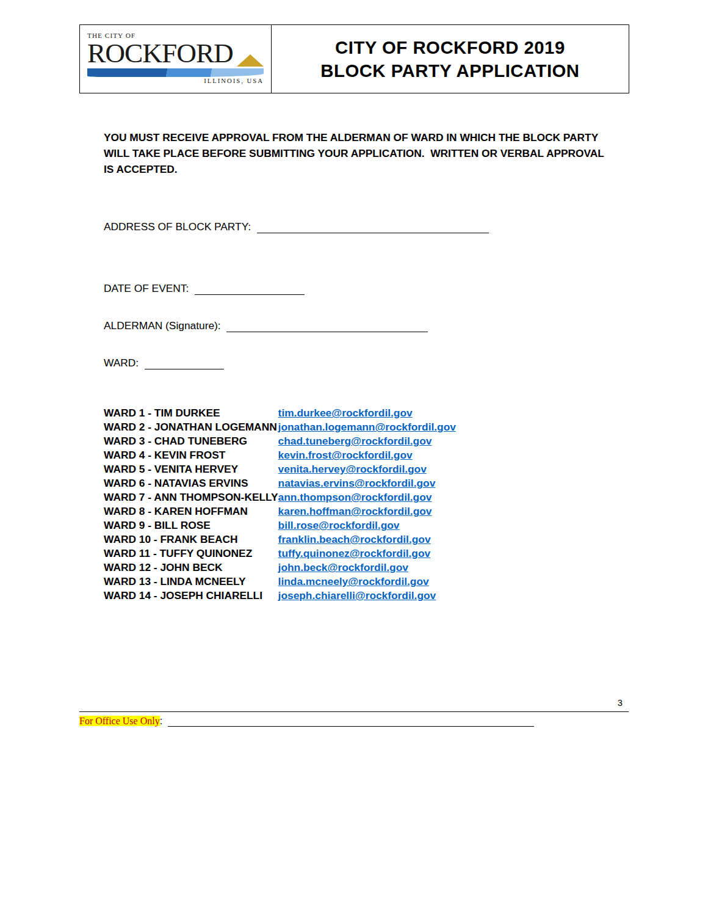THE CITY OF
ROCKFORD
ILLINOIS, USA
CITY OF ROCKFORD 2019
BLOCK PARTY APPLICATION
YOU MUST RECEIVE APPROVAL FROM THE ALDERMAN OF WARD IN WHICH THE BLOCK PARTY WILL TAKE PLACE BEFORE SUBMITTING YOUR APPLICATION. WRITTEN OR VERBAL APPROVAL IS ACCEPTED.
ADDRESS OF BLOCK PARTY:
DATE OF EVENT:
ALDERMAN (Signature):
WARD:
| WARD 1 - TIM DURKEE | tim.durkee@rockfordil.gov |
| WARD 2 - JONATHAN LOGEMANN | jonathan.logemann@rockfordil.gov |
| WARD 3 - CHAD TUNEBERG | chad.tuneberg@rockfordil.gov |
| WARD 4 - KEVIN FROST | kevin.frost@rockfordil.gov |
| WARD 5 - VENITA HERVEY | venita.hervey@rockfordil.gov |
| WARD 6 - NATAVIAS ERVINS | natavias.ervins@rockfordil.gov |
| WARD 7 - ANN THOMPSON-KELLY | ann.thompson@rockfordil.gov |
| WARD 8 - KAREN HOFFMAN | karen.hoffman@rockfordil.gov |
| WARD 9 - BILL ROSE | bill.rose@rockfordil.gov |
| WARD 10 - FRANK BEACH | franklin.beach@rockfordil.gov |
| WARD 11 - TUFFY QUINONEZ | tuffy.quinonez@rockfordil.gov |
| WARD 12 - JOHN BECK | john.beck@rockfordil.gov |
| WARD 13 - LINDA MCNEELY | linda.mcneely@rockfordil.gov |
| WARD 14 - JOSEPH CHIARELLI | joseph.chiarelli@rockfordil.gov |
3
For Office Use Only: